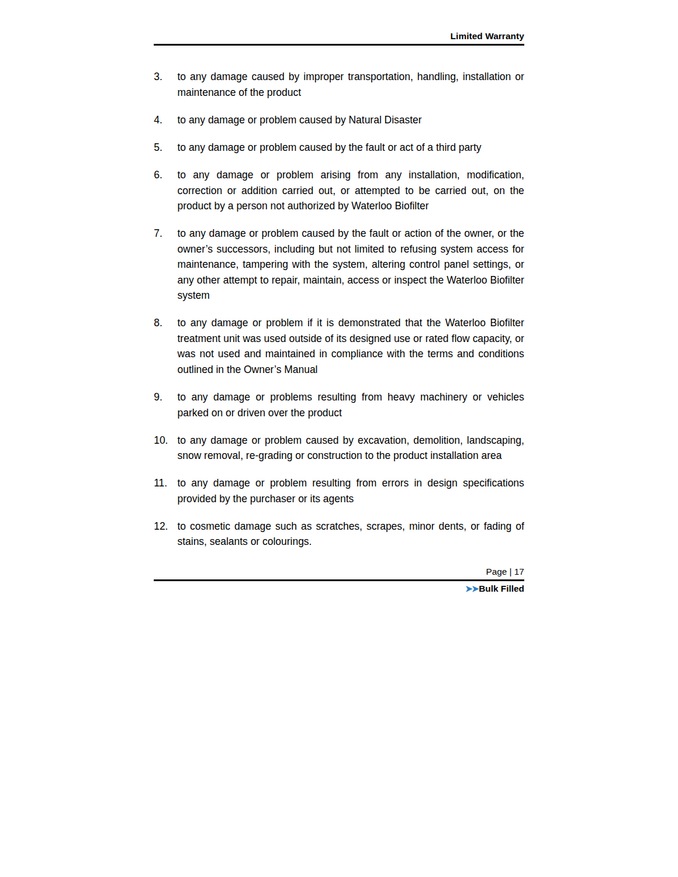Limited Warranty
3. to any damage caused by improper transportation, handling, installation or maintenance of the product
4. to any damage or problem caused by Natural Disaster
5. to any damage or problem caused by the fault or act of a third party
6. to any damage or problem arising from any installation, modification, correction or addition carried out, or attempted to be carried out, on the product by a person not authorized by Waterloo Biofilter
7. to any damage or problem caused by the fault or action of the owner, or the owner’s successors, including but not limited to refusing system access for maintenance, tampering with the system, altering control panel settings, or any other attempt to repair, maintain, access or inspect the Waterloo Biofilter system
8. to any damage or problem if it is demonstrated that the Waterloo Biofilter treatment unit was used outside of its designed use or rated flow capacity, or was not used and maintained in compliance with the terms and conditions outlined in the Owner’s Manual
9. to any damage or problems resulting from heavy machinery or vehicles parked on or driven over the product
10. to any damage or problem caused by excavation, demolition, landscaping, snow removal, re-grading or construction to the product installation area
11. to any damage or problem resulting from errors in design specifications provided by the purchaser or its agents
12. to cosmetic damage such as scratches, scrapes, minor dents, or fading of stains, sealants or colourings.
Page | 17
➤➤Bulk Filled